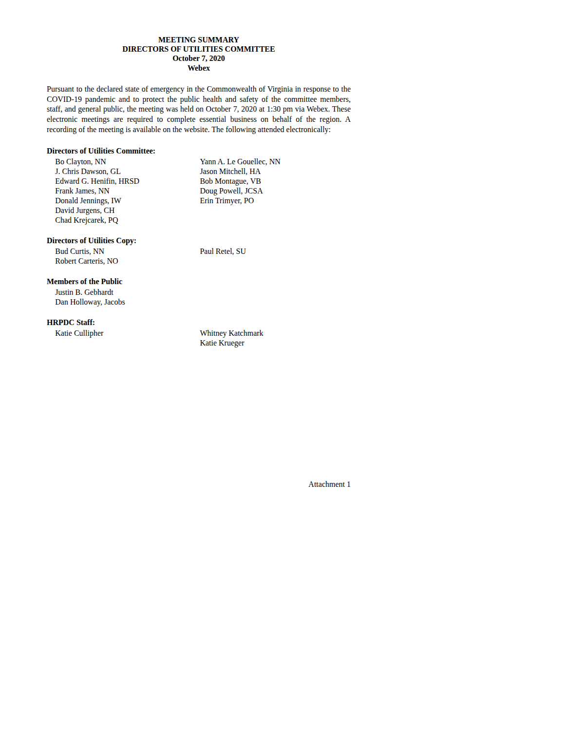MEETING SUMMARY
DIRECTORS OF UTILITIES COMMITTEE
October 7, 2020
Webex
Pursuant to the declared state of emergency in the Commonwealth of Virginia in response to the COVID-19 pandemic and to protect the public health and safety of the committee members, staff, and general public, the meeting was held on October 7, 2020 at 1:30 pm via Webex. These electronic meetings are required to complete essential business on behalf of the region. A recording of the meeting is available on the website. The following attended electronically:
Directors of Utilities Committee:
| Bo Clayton, NN | Yann A. Le Gouellec, NN |
| J. Chris Dawson, GL | Jason Mitchell, HA |
| Edward G. Henifin, HRSD | Bob Montague, VB |
| Frank James, NN | Doug Powell, JCSA |
| Donald Jennings, IW | Erin Trimyer, PO |
| David Jurgens, CH | |
| Chad Krejcarek, PQ | |
Directors of Utilities Copy:
| Bud Curtis, NN | Paul Retel, SU |
| Robert Carteris, NO | |
Members of the Public
| Justin B. Gebhardt | |
| Dan Holloway, Jacobs | |
HRPDC Staff:
| Katie Cullipher | Whitney Katchmark |
| | Katie Krueger |
Attachment 1